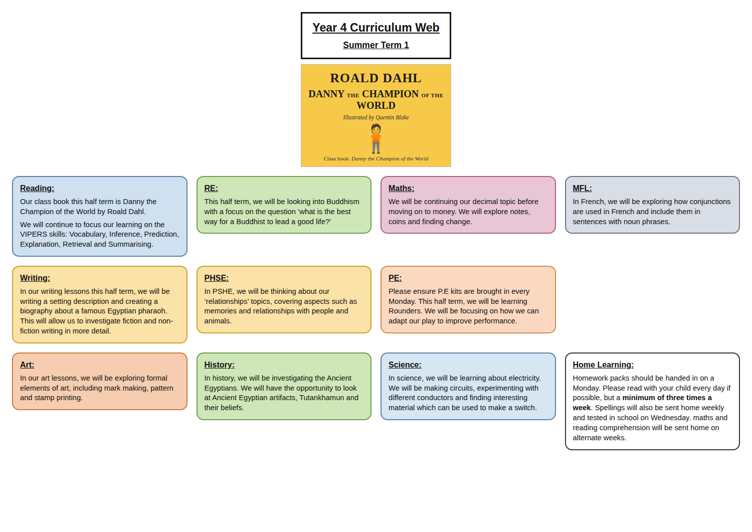Year 4 Curriculum Web
Summer Term 1
ROALD DAHL
DANNY THE CHAMPION OF THE WORLD
Illustrated by Quentin Blake
🧍
Class book: Danny the Champion of the World
Reading:
Our class book this half term is Danny the Champion of the World by Roald Dahl.
We will continue to focus our learning on the VIPERS skills: Vocabulary, Inference, Prediction, Explanation, Retrieval and Summarising.
RE:
This half term, we will be looking into Buddhism with a focus on the question ‘what is the best way for a Buddhist to lead a good life?’
Maths:
We will be continuing our decimal topic before moving on to money. We will explore notes, coins and finding change.
MFL:
In French, we will be exploring how conjunctions are used in French and include them in sentences with noun phrases.
Writing:
In our writing lessons this half term, we will be writing a setting description and creating a biography about a famous Egyptian pharaoh. This will allow us to investigate fiction and non-fiction writing in more detail.
PHSE:
In PSHE, we will be thinking about our ‘relationships’ topics, covering aspects such as memories and relationships with people and animals.
PE:
Please ensure P.E kits are brought in every Monday. This half term, we will be learning Rounders. We will be focusing on how we can adapt our play to improve performance.
Art:
In our art lessons, we will be exploring formal elements of art, including mark making, pattern and stamp printing.
History:
In history, we will be investigating the Ancient Egyptians. We will have the opportunity to look at Ancient Egyptian artifacts, Tutankhamun and their beliefs.
Science:
In science, we will be learning about electricity. We will be making circuits, experimenting with different conductors and finding interesting material which can be used to make a switch.
Home Learning:
Homework packs should be handed in on a Monday. Please read with your child every day if possible, but a minimum of three times a week. Spellings will also be sent home weekly and tested in school on Wednesday. maths and reading comprehension will be sent home on alternate weeks.